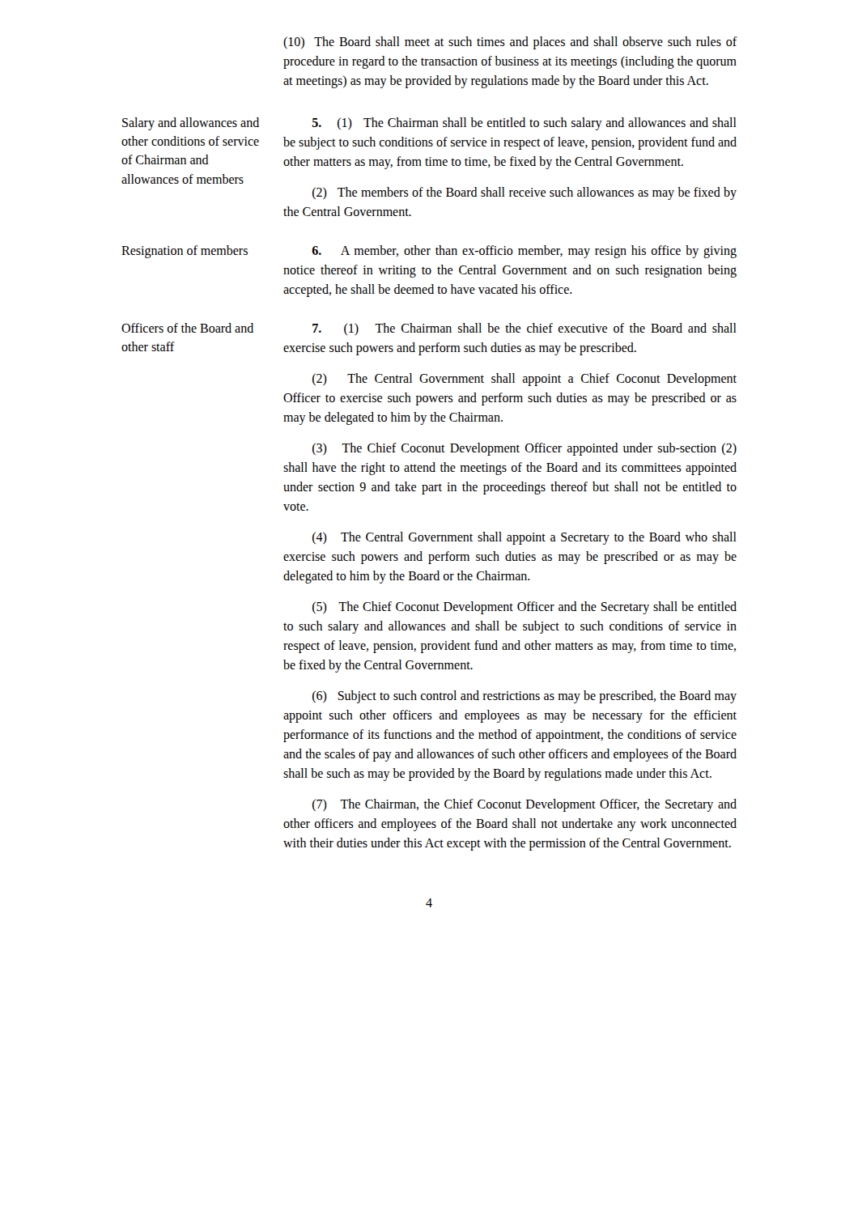(10) The Board shall meet at such times and places and shall observe such rules of procedure in regard to the transaction of business at its meetings (including the quorum at meetings) as may be provided by regulations made by the Board under this Act.
Salary and allowances and other conditions of service of Chairman and allowances of members
5. (1) The Chairman shall be entitled to such salary and allowances and shall be subject to such conditions of service in respect of leave, pension, provident fund and other matters as may, from time to time, be fixed by the Central Government.
(2) The members of the Board shall receive such allowances as may be fixed by the Central Government.
Resignation of members
6. A member, other than ex-officio member, may resign his office by giving notice thereof in writing to the Central Government and on such resignation being accepted, he shall be deemed to have vacated his office.
Officers of the Board and other staff
7. (1) The Chairman shall be the chief executive of the Board and shall exercise such powers and perform such duties as may be prescribed.
(2) The Central Government shall appoint a Chief Coconut Development Officer to exercise such powers and perform such duties as may be prescribed or as may be delegated to him by the Chairman.
(3) The Chief Coconut Development Officer appointed under sub-section (2) shall have the right to attend the meetings of the Board and its committees appointed under section 9 and take part in the proceedings thereof but shall not be entitled to vote.
(4) The Central Government shall appoint a Secretary to the Board who shall exercise such powers and perform such duties as may be prescribed or as may be delegated to him by the Board or the Chairman.
(5) The Chief Coconut Development Officer and the Secretary shall be entitled to such salary and allowances and shall be subject to such conditions of service in respect of leave, pension, provident fund and other matters as may, from time to time, be fixed by the Central Government.
(6) Subject to such control and restrictions as may be prescribed, the Board may appoint such other officers and employees as may be necessary for the efficient performance of its functions and the method of appointment, the conditions of service and the scales of pay and allowances of such other officers and employees of the Board shall be such as may be provided by the Board by regulations made under this Act.
(7) The Chairman, the Chief Coconut Development Officer, the Secretary and other officers and employees of the Board shall not undertake any work unconnected with their duties under this Act except with the permission of the Central Government.
4